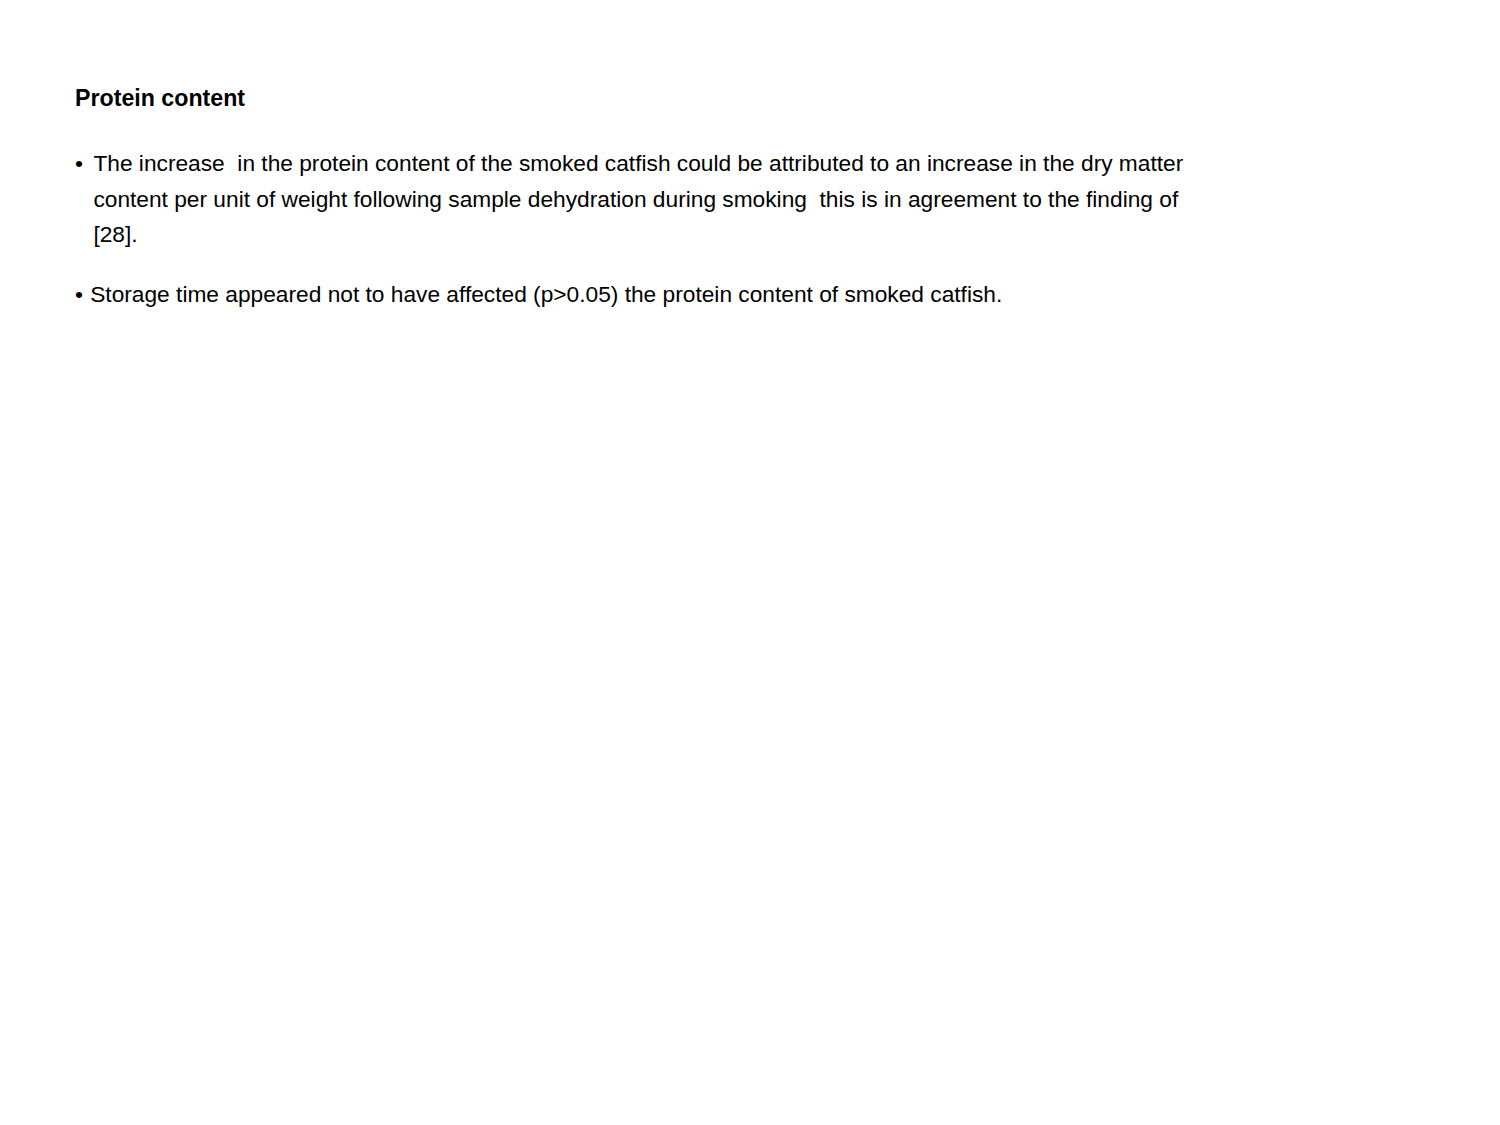Protein content
The increase in the protein content of the smoked catfish could be attributed to an increase in the dry matter content per unit of weight following sample dehydration during smoking this is in agreement to the finding of [28].
Storage time appeared not to have affected (p>0.05) the protein content of smoked catfish.